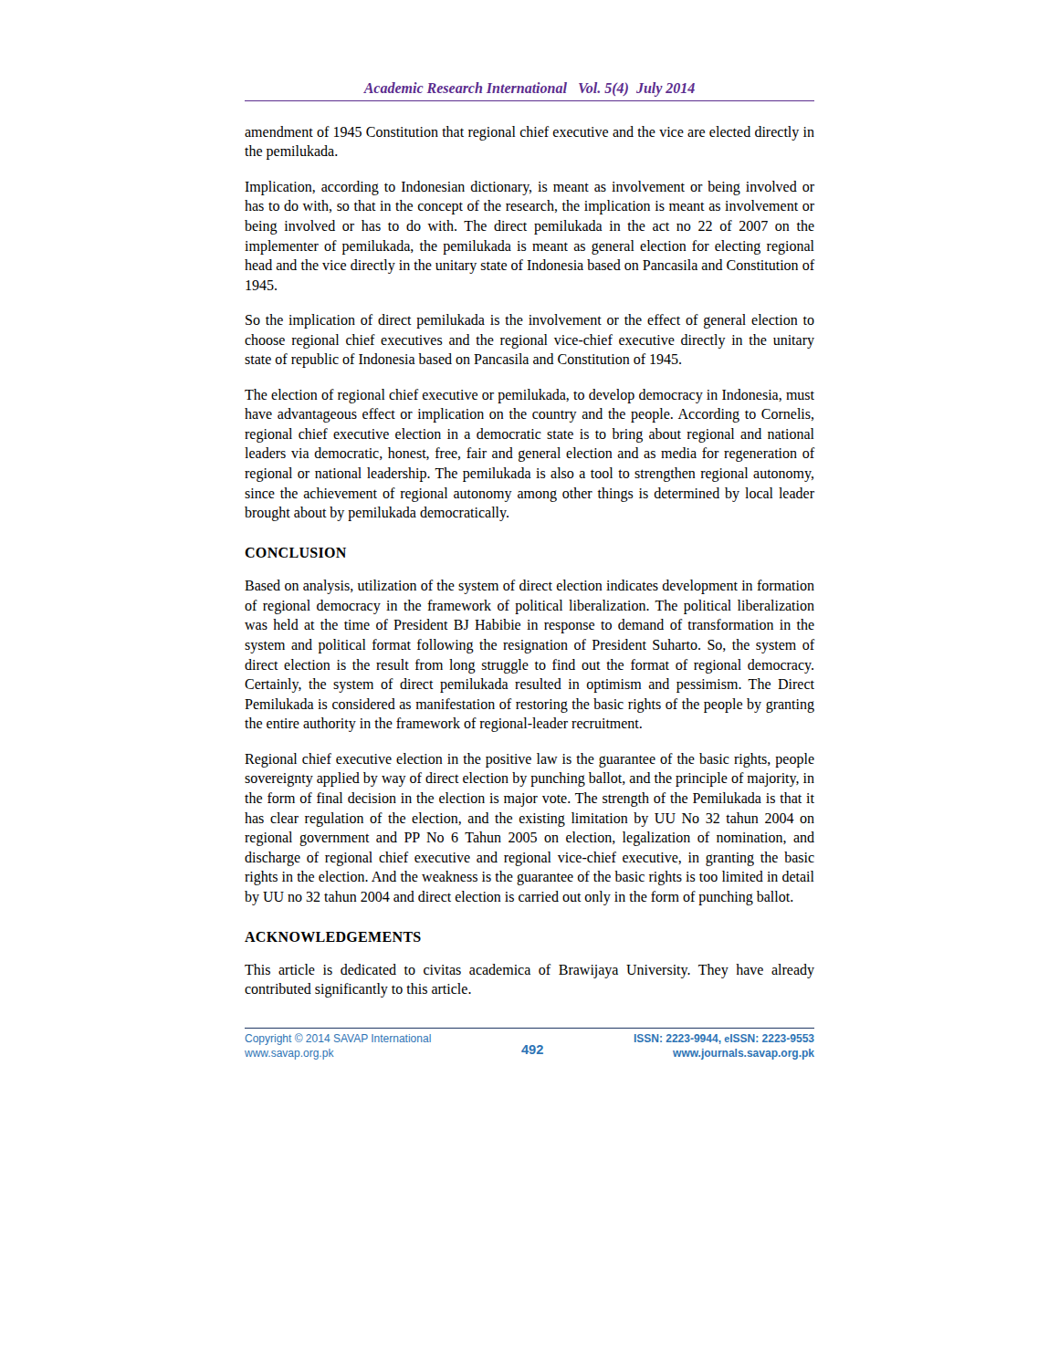Academic Research International Vol. 5(4) July 2014
amendment of 1945 Constitution that regional chief executive and the vice are elected directly in the pemilukada.
Implication, according to Indonesian dictionary, is meant as involvement or being involved or has to do with, so that in the concept of the research, the implication is meant as involvement or being involved or has to do with. The direct pemilukada in the act no 22 of 2007 on the implementer of pemilukada, the pemilukada is meant as general election for electing regional head and the vice directly in the unitary state of Indonesia based on Pancasila and Constitution of 1945.
So the implication of direct pemilukada is the involvement or the effect of general election to choose regional chief executives and the regional vice-chief executive directly in the unitary state of republic of Indonesia based on Pancasila and Constitution of 1945.
The election of regional chief executive or pemilukada, to develop democracy in Indonesia, must have advantageous effect or implication on the country and the people. According to Cornelis, regional chief executive election in a democratic state is to bring about regional and national leaders via democratic, honest, free, fair and general election and as media for regeneration of regional or national leadership. The pemilukada is also a tool to strengthen regional autonomy, since the achievement of regional autonomy among other things is determined by local leader brought about by pemilukada democratically.
Conclusion
Based on analysis, utilization of the system of direct election indicates development in formation of regional democracy in the framework of political liberalization. The political liberalization was held at the time of President BJ Habibie in response to demand of transformation in the system and political format following the resignation of President Suharto. So, the system of direct election is the result from long struggle to find out the format of regional democracy. Certainly, the system of direct pemilukada resulted in optimism and pessimism. The Direct Pemilukada is considered as manifestation of restoring the basic rights of the people by granting the entire authority in the framework of regional-leader recruitment.
Regional chief executive election in the positive law is the guarantee of the basic rights, people sovereignty applied by way of direct election by punching ballot, and the principle of majority, in the form of final decision in the election is major vote. The strength of the Pemilukada is that it has clear regulation of the election, and the existing limitation by UU No 32 tahun 2004 on regional government and PP No 6 Tahun 2005 on election, legalization of nomination, and discharge of regional chief executive and regional vice-chief executive, in granting the basic rights in the election. And the weakness is the guarantee of the basic rights is too limited in detail by UU no 32 tahun 2004 and direct election is carried out only in the form of punching ballot.
Acknowledgements
This article is dedicated to civitas academica of Brawijaya University. They have already contributed significantly to this article.
Copyright © 2014 SAVAP International
www.savap.org.pk
492
ISSN: 2223-9944, e ISSN: 2223-9553
www.journals.savap.org.pk